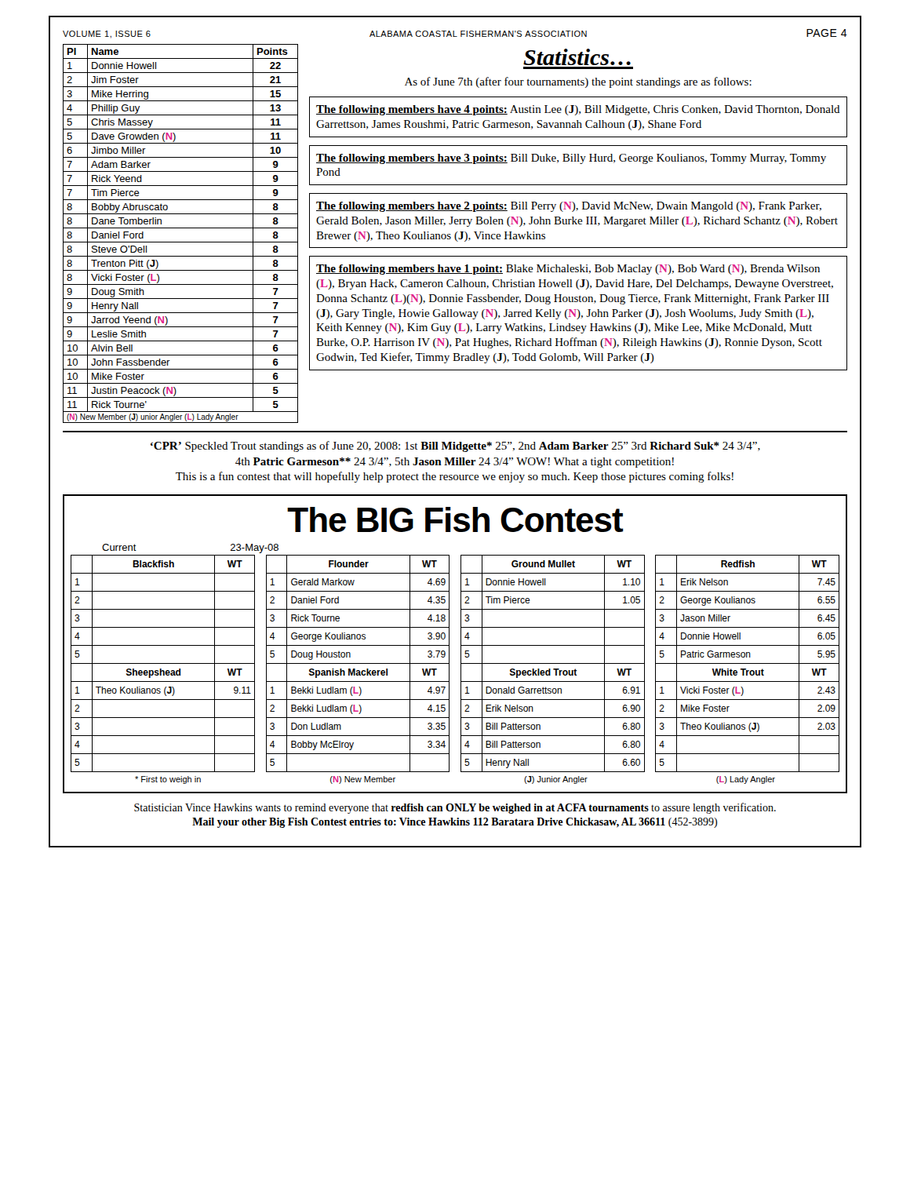VOLUME 1, ISSUE 6
ALABAMA COASTAL FISHERMAN'S ASSOCIATION
PAGE 4
| Pl | Name | Points |
| --- | --- | --- |
| 1 | Donnie Howell | 22 |
| 2 | Jim Foster | 21 |
| 3 | Mike Herring | 15 |
| 4 | Phillip Guy | 13 |
| 5 | Chris Massey | 11 |
| 5 | Dave Growden ( N ) | 11 |
| 6 | Jimbo Miller | 10 |
| 7 | Adam Barker | 9 |
| 7 | Rick Yeend | 9 |
| 7 | Tim Pierce | 9 |
| 8 | Bobby Abruscato | 8 |
| 8 | Dane Tomberlin | 8 |
| 8 | Daniel Ford | 8 |
| 8 | Steve O'Dell | 8 |
| 8 | Trenton Pitt ( J ) | 8 |
| 8 | Vicki Foster ( L ) | 8 |
| 9 | Doug Smith | 7 |
| 9 | Henry Nall | 7 |
| 9 | Jarrod Yeend ( N ) | 7 |
| 9 | Leslie Smith | 7 |
| 10 | Alvin Bell | 6 |
| 10 | John Fassbender | 6 |
| 10 | Mike Foster | 6 |
| 11 | Justin Peacock ( N ) | 5 |
| 11 | Rick Tourne' | 5 |
(N) New Member (J) unior Angler (L) Lady Angler
Statistics…
As of June 7th (after four tournaments) the point standings are as follows:
The following members have 4 points: Austin Lee (J), Bill Midgette, Chris Conken, David Thornton, Donald Garrettson, James Roushmi, Patric Garmeson, Savannah Calhoun (J), Shane Ford
The following members have 3 points: Bill Duke, Billy Hurd, George Koulianos, Tommy Murray, Tommy Pond
The following members have 2 points: Bill Perry (N), David McNew, Dwain Mangold (N), Frank Parker, Gerald Bolen, Jason Miller, Jerry Bolen (N), John Burke III, Margaret Miller (L), Richard Schantz (N), Robert Brewer (N), Theo Koulianos (J), Vince Hawkins
The following members have 1 point: Blake Michaleski, Bob Maclay (N), Bob Ward (N), Brenda Wilson (L), Bryan Hack, Cameron Calhoun, Christian Howell (J), David Hare, Del Delchamps, Dewayne Overstreet, Donna Schantz (L)(N), Donnie Fassbender, Doug Houston, Doug Tierce, Frank Mitternight, Frank Parker III (J), Gary Tingle, Howie Galloway (N), Jarred Kelly (N), John Parker (J), Josh Woolums, Judy Smith (L), Keith Kenney (N), Kim Guy (L), Larry Watkins, Lindsey Hawkins (J), Mike Lee, Mike McDonald, Mutt Burke, O.P. Harrison IV (N), Pat Hughes, Richard Hoffman (N), Rileigh Hawkins (J), Ronnie Dyson, Scott Godwin, Ted Kiefer, Timmy Bradley (J), Todd Golomb, Will Parker (J)
‘CPR’ Speckled Trout standings as of June 20, 2008: 1st Bill Midgette* 25”, 2nd Adam Barker 25” 3rd Richard Suk* 24 3/4”,
4th Patric Garmeson** 24 3/4”, 5th Jason Miller 24 3/4” WOW! What a tight competition!
This is a fun contest that will hopefully help protect the resource we enjoy so much. Keep those pictures coming folks!
The BIG Fish Contest
Current 23-May-08
| | Blackfish | WT | | | Flounder | WT | | | Ground Mullet | WT | | | Redfish | WT |
| 1 | | | | 1 | Gerald Markow | 4.69 | | 1 | Donnie Howell | 1.10 | | 1 | Erik Nelson | 7.45 |
| 2 | | | | 2 | Daniel Ford | 4.35 | | 2 | Tim Pierce | 1.05 | | 2 | George Koulianos | 6.55 |
| 3 | | | | 3 | Rick Tourne | 4.18 | | 3 | | | | 3 | Jason Miller | 6.45 |
| 4 | | | | 4 | George Koulianos | 3.90 | | 4 | | | | 4 | Donnie Howell | 6.05 |
| 5 | | | | 5 | Doug Houston | 3.79 | | 5 | | | | 5 | Patric Garmeson | 5.95 |
| | Sheepshead | WT | | | Spanish Mackerel | WT | | | Speckled Trout | WT | | | White Trout | WT |
| 1 | Theo Koulianos ( J ) | 9.11 | | 1 | Bekki Ludlam ( L ) | 4.97 | | 1 | Donald Garrettson | 6.91 | | 1 | Vicki Foster ( L ) | 2.43 |
| 2 | | | | 2 | Bekki Ludlam ( L ) | 4.15 | | 2 | Erik Nelson | 6.90 | | 2 | Mike Foster | 2.09 |
| 3 | | | | 3 | Don Ludlam | 3.35 | | 3 | Bill Patterson | 6.80 | | 3 | Theo Koulianos ( J ) | 2.03 |
| 4 | | | | 4 | Bobby McElroy | 3.34 | | 4 | Bill Patterson | 6.80 | | 4 | | |
| 5 | | | | 5 | | | | 5 | Henry Nall | 6.60 | | 5 | | |
* First to weigh in (N) New Member (J) Junior Angler (L) Lady Angler
Statistician Vince Hawkins wants to remind everyone that redfish can ONLY be weighed in at ACFA tournaments to assure length verification.
Mail your other Big Fish Contest entries to: Vince Hawkins 112 Baratara Drive Chickasaw, AL 36611 (452-3899)